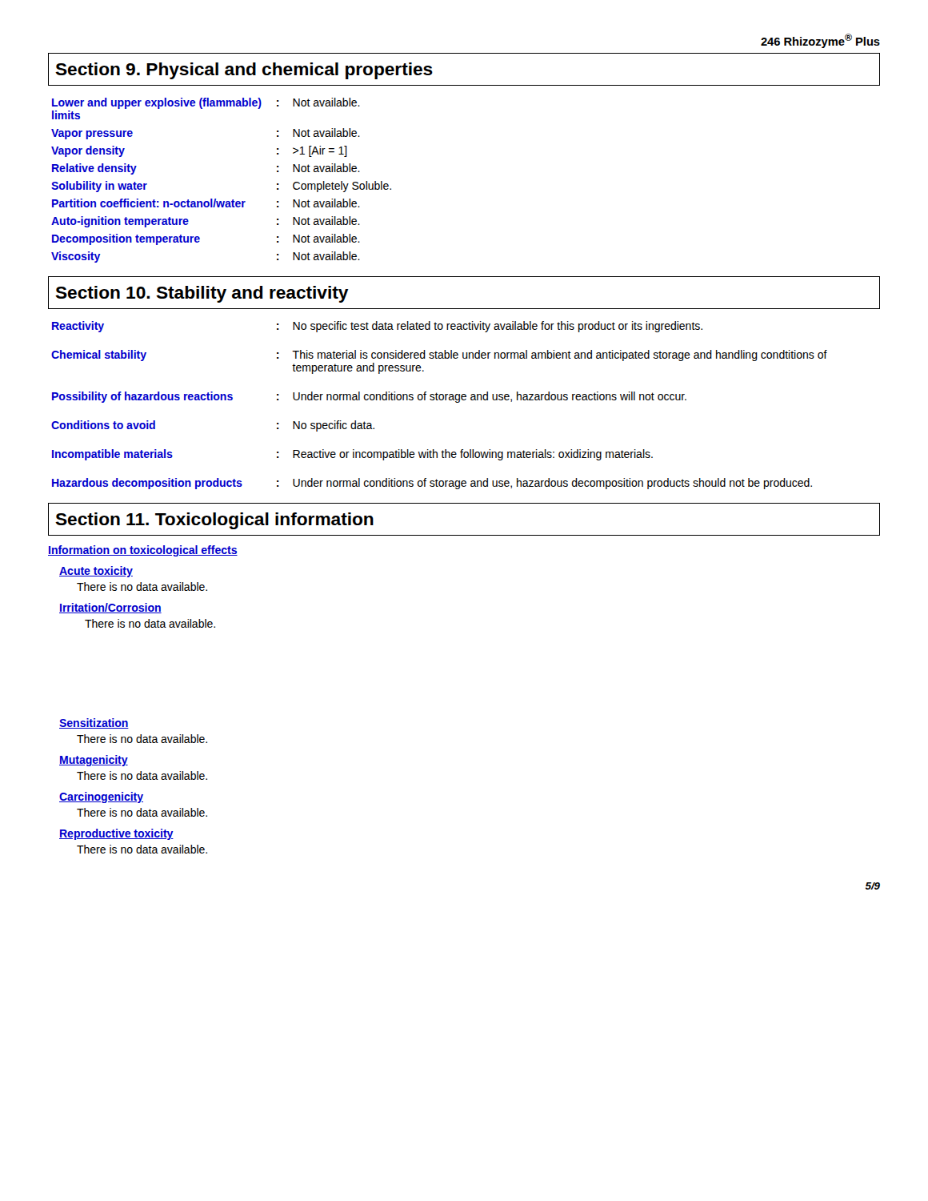246 Rhizozyme® Plus
Section 9. Physical and chemical properties
| Lower and upper explosive (flammable) limits | : | Not available. |
| Vapor pressure | : | Not available. |
| Vapor density | : | >1 [Air = 1] |
| Relative density | : | Not available. |
| Solubility in water | : | Completely Soluble. |
| Partition coefficient: n-octanol/water | : | Not available. |
| Auto-ignition temperature | : | Not available. |
| Decomposition temperature | : | Not available. |
| Viscosity | : | Not available. |
Section 10. Stability and reactivity
| Reactivity | : | No specific test data related to reactivity available for this product or its ingredients. |
| Chemical stability | : | This material is considered stable under normal ambient and anticipated storage and handling condtitions of temperature and pressure. |
| Possibility of hazardous reactions | : | Under normal conditions of storage and use, hazardous reactions will not occur. |
| Conditions to avoid | : | No specific data. |
| Incompatible materials | : | Reactive or incompatible with the following materials: oxidizing materials. |
| Hazardous decomposition products | : | Under normal conditions of storage and use, hazardous decomposition products should not be produced. |
Section 11. Toxicological information
Information on toxicological effects
Acute toxicity
There is no data available.
Irritation/Corrosion
There is no data available.
Sensitization
There is no data available.
Mutagenicity
There is no data available.
Carcinogenicity
There is no data available.
Reproductive toxicity
There is no data available.
5/9